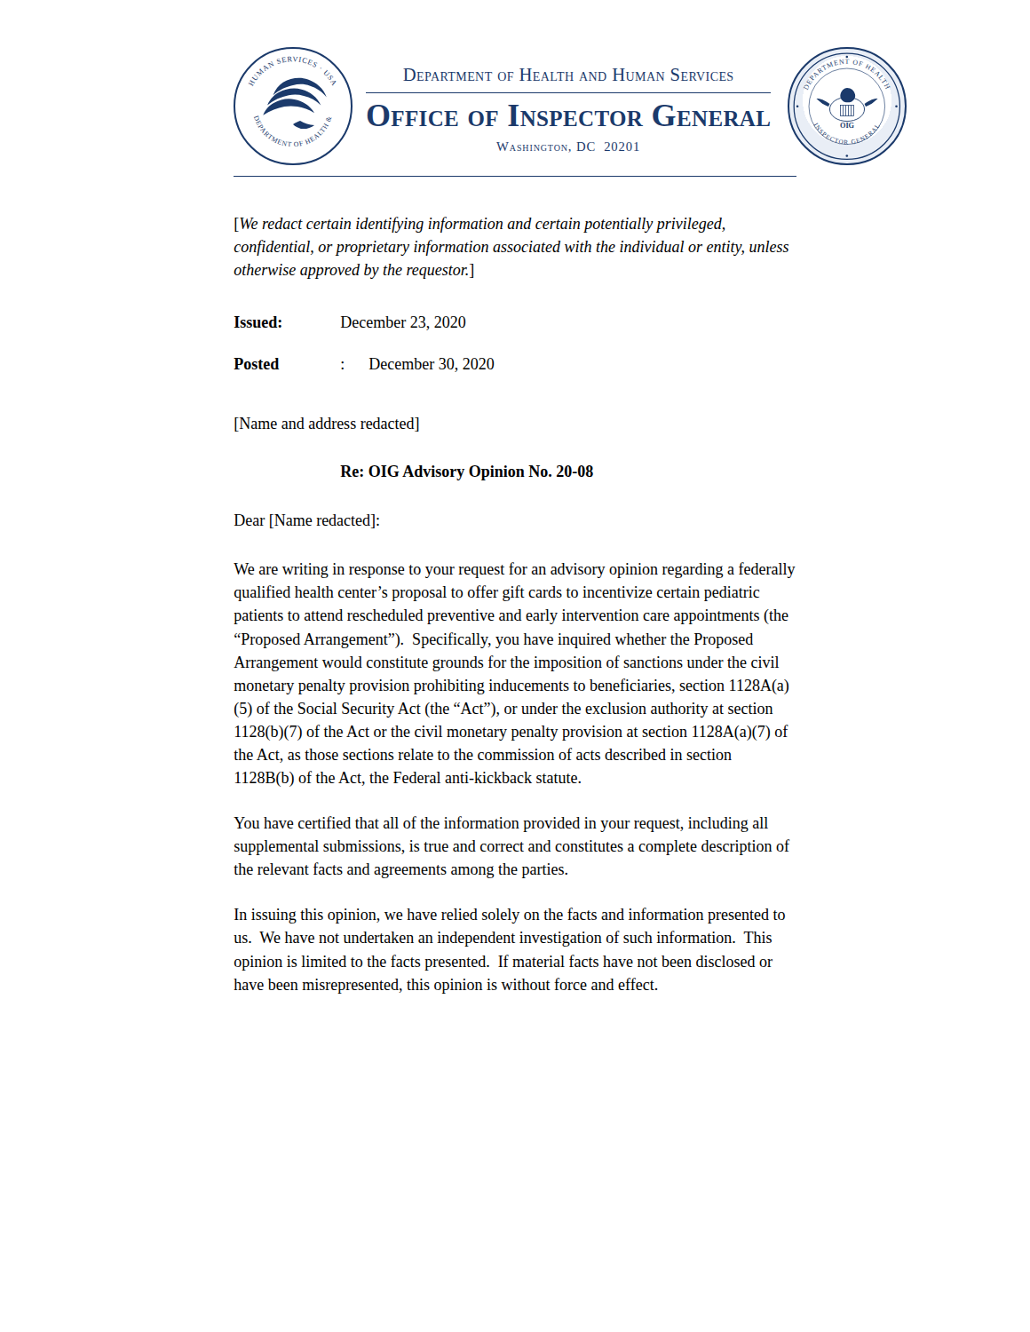HUMAN SERVICES · USA DEPARTMENT OF HEALTH &
Department of Health and Human Services
Office of Inspector General
Washington, DC 20201
DEPARTMENT OF HEALTH INSPECTOR GENERAL
OIG
[We redact certain identifying information and certain potentially privileged, confidential, or proprietary information associated with the individual or entity, unless otherwise approved by the requestor.]
Issued: December 23, 2020
Posted: December 30, 2020
[Name and address redacted]
Re: OIG Advisory Opinion No. 20-08
Dear [Name redacted]:
We are writing in response to your request for an advisory opinion regarding a federally qualified health center’s proposal to offer gift cards to incentivize certain pediatric patients to attend rescheduled preventive and early intervention care appointments (the “Proposed Arrangement”). Specifically, you have inquired whether the Proposed Arrangement would constitute grounds for the imposition of sanctions under the civil monetary penalty provision prohibiting inducements to beneficiaries, section 1128A(a)(5) of the Social Security Act (the “Act”), or under the exclusion authority at section 1128(b)(7) of the Act or the civil monetary penalty provision at section 1128A(a)(7) of the Act, as those sections relate to the commission of acts described in section 1128B(b) of the Act, the Federal anti-kickback statute.
You have certified that all of the information provided in your request, including all supplemental submissions, is true and correct and constitutes a complete description of the relevant facts and agreements among the parties.
In issuing this opinion, we have relied solely on the facts and information presented to us. We have not undertaken an independent investigation of such information. This opinion is limited to the facts presented. If material facts have not been disclosed or have been misrepresented, this opinion is without force and effect.